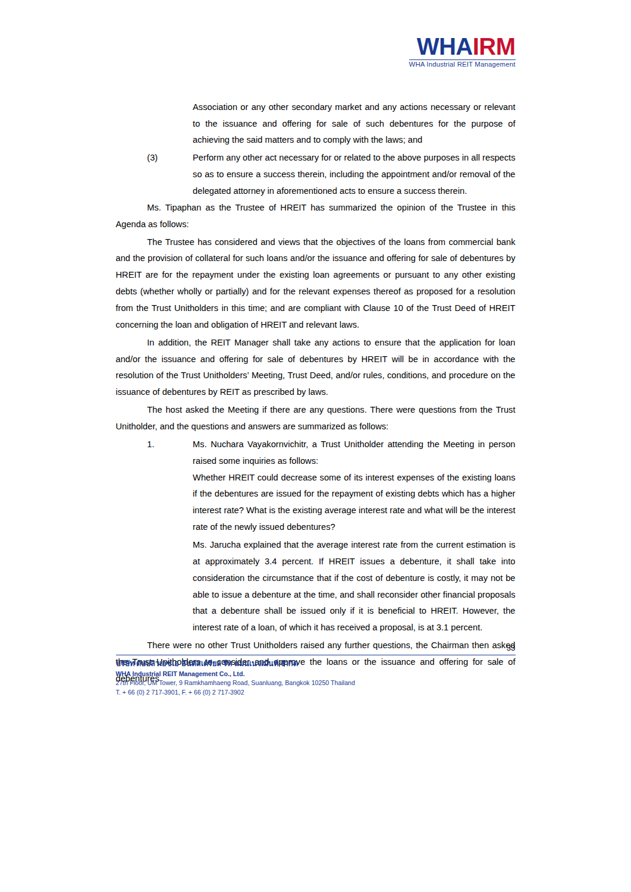WHA IRM
WHA Industrial REIT Management
Association or any other secondary market and any actions necessary or relevant to the issuance and offering for sale of such debentures for the purpose of achieving the said matters and to comply with the laws; and
(3)
Perform any other act necessary for or related to the above purposes in all respects so as to ensure a success therein, including the appointment and/or removal of the delegated attorney in aforementioned acts to ensure a success therein.
Ms. Tipaphan as the Trustee of HREIT has summarized the opinion of the Trustee in this Agenda as follows:
The Trustee has considered and views that the objectives of the loans from commercial bank and the provision of collateral for such loans and/or the issuance and offering for sale of debentures by HREIT are for the repayment under the existing loan agreements or pursuant to any other existing debts (whether wholly or partially) and for the relevant expenses thereof as proposed for a resolution from the Trust Unitholders in this time; and are compliant with Clause 10 of the Trust Deed of HREIT concerning the loan and obligation of HREIT and relevant laws.
In addition, the REIT Manager shall take any actions to ensure that the application for loan and/or the issuance and offering for sale of debentures by HREIT will be in accordance with the resolution of the Trust Unitholders’ Meeting, Trust Deed, and/or rules, conditions, and procedure on the issuance of debentures by REIT as prescribed by laws.
The host asked the Meeting if there are any questions. There were questions from the Trust Unitholder, and the questions and answers are summarized as follows:
1.
Ms. Nuchara Vayakornvichitr, a Trust Unitholder attending the Meeting in person raised some inquiries as follows:
Whether HREIT could decrease some of its interest expenses of the existing loans if the debentures are issued for the repayment of existing debts which has a higher interest rate? What is the existing average interest rate and what will be the interest rate of the newly issued debentures?
Ms. Jarucha explained that the average interest rate from the current estimation is at approximately 3.4 percent. If HREIT issues a debenture, it shall take into consideration the circumstance that if the cost of debenture is costly, it may not be able to issue a debenture at the time, and shall reconsider other financial proposals that a debenture shall be issued only if it is beneficial to HREIT. However, the interest rate of a loan, of which it has received a proposal, is at 3.1 percent.
There were no other Trust Unitholders raised any further questions, the Chairman then asked the Trust Unitholders to consider and approve the loans or the issuance and offering for sale of debentures
33
บริษัท ดับบลิวเอชเอ อินดัสเตรียล รีท แมนเนจเม้นท์ จำกัด
WHA Industrial REIT Management Co., Ltd.
27th Floor, UM Tower, 9 Ramkhamhaeng Road, Suanluang, Bangkok 10250 Thailand
T. + 66 (0) 2 717-3901, F. + 66 (0) 2 717-3902